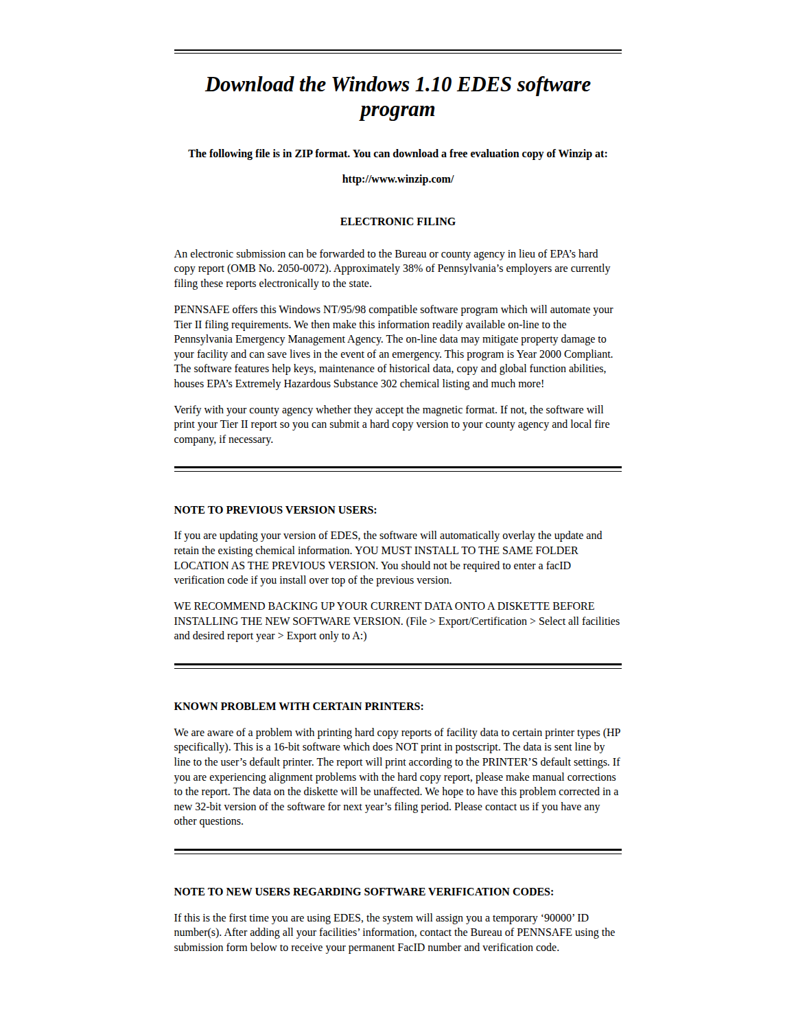Download the Windows 1.10 EDES software program
The following file is in ZIP format. You can download a free evaluation copy of Winzip at:
http://www.winzip.com/
ELECTRONIC FILING
An electronic submission can be forwarded to the Bureau or county agency in lieu of EPA’s hard copy report (OMB No. 2050-0072). Approximately 38% of Pennsylvania’s employers are currently filing these reports electronically to the state.
PENNSAFE offers this Windows NT/95/98 compatible software program which will automate your Tier II filing requirements. We then make this information readily available on-line to the Pennsylvania Emergency Management Agency. The on-line data may mitigate property damage to your facility and can save lives in the event of an emergency. This program is Year 2000 Compliant. The software features help keys, maintenance of historical data, copy and global function abilities, houses EPA’s Extremely Hazardous Substance 302 chemical listing and much more!
Verify with your county agency whether they accept the magnetic format. If not, the software will print your Tier II report so you can submit a hard copy version to your county agency and local fire company, if necessary.
NOTE TO PREVIOUS VERSION USERS:
If you are updating your version of EDES, the software will automatically overlay the update and retain the existing chemical information. YOU MUST INSTALL TO THE SAME FOLDER LOCATION AS THE PREVIOUS VERSION. You should not be required to enter a facID verification code if you install over top of the previous version.
WE RECOMMEND BACKING UP YOUR CURRENT DATA ONTO A DISKETTE BEFORE INSTALLING THE NEW SOFTWARE VERSION. (File > Export/Certification > Select all facilities and desired report year > Export only to A:)
KNOWN PROBLEM WITH CERTAIN PRINTERS:
We are aware of a problem with printing hard copy reports of facility data to certain printer types (HP specifically). This is a 16-bit software which does NOT print in postscript. The data is sent line by line to the user’s default printer. The report will print according to the PRINTER’S default settings. If you are experiencing alignment problems with the hard copy report, please make manual corrections to the report. The data on the diskette will be unaffected. We hope to have this problem corrected in a new 32-bit version of the software for next year’s filing period. Please contact us if you have any other questions.
NOTE TO NEW USERS REGARDING SOFTWARE VERIFICATION CODES:
If this is the first time you are using EDES, the system will assign you a temporary ‘90000’ ID number(s). After adding all your facilities’ information, contact the Bureau of PENNSAFE using the submission form below to receive your permanent FacID number and verification code.